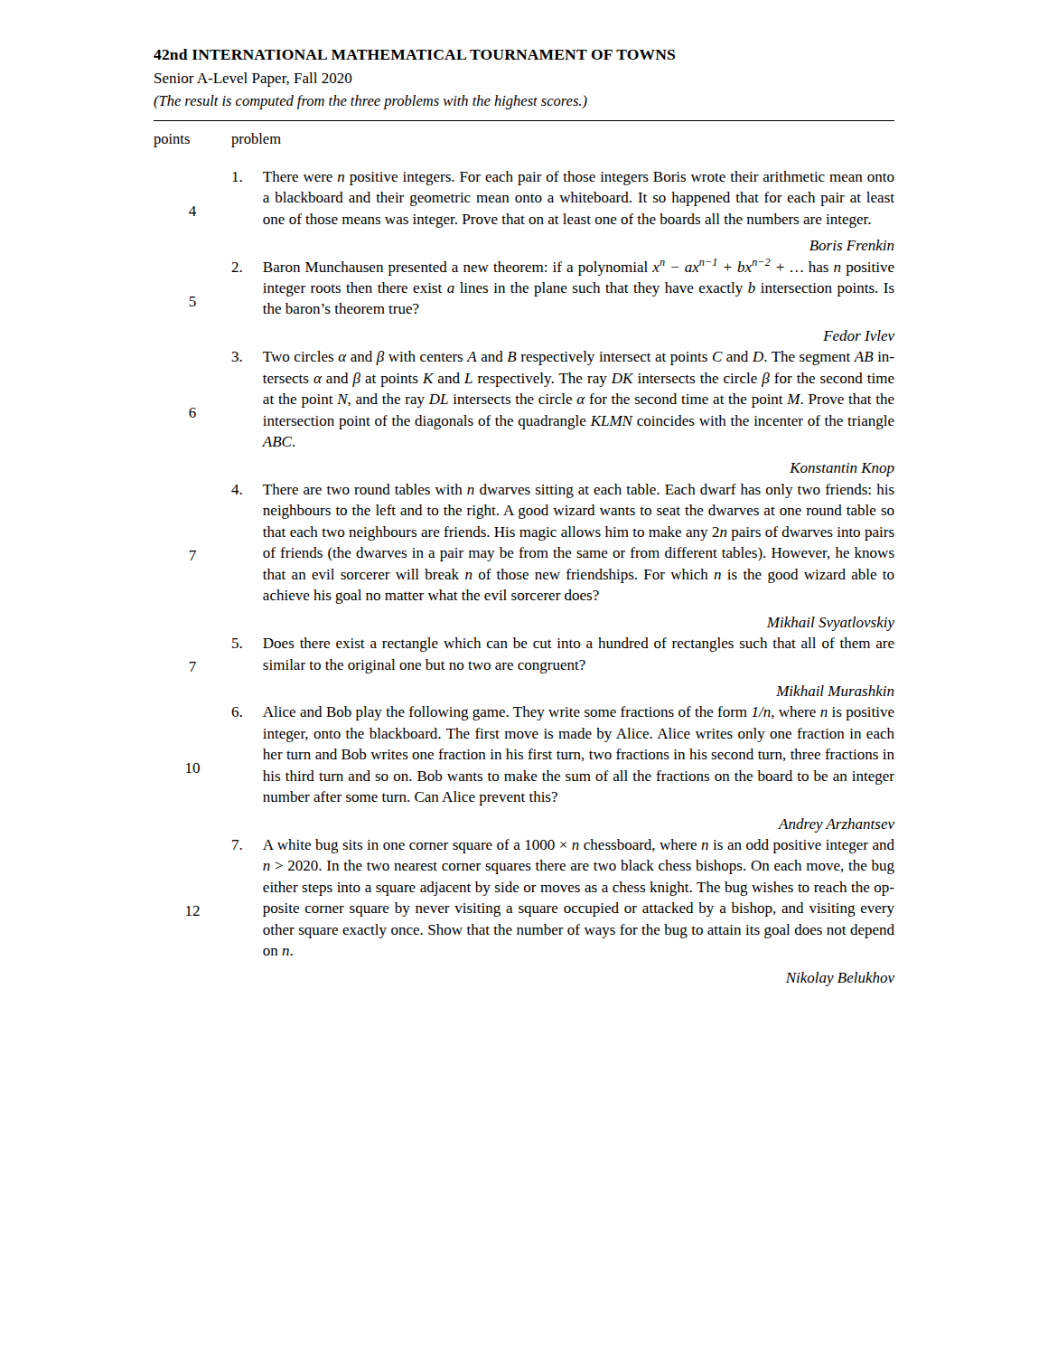42nd INTERNATIONAL MATHEMATICAL TOURNAMENT OF TOWNS
Senior A-Level Paper, Fall 2020
(The result is computed from the three problems with the highest scores.)
| points | problem |
| --- | --- |
| 4 | 1. There were n positive integers. For each pair of those integers Boris wrote their arithmetic mean onto a blackboard and their geometric mean onto a whiteboard. It so happened that for each pair at least one of those means was integer. Prove that on at least one of the boards all the numbers are integer. Boris Frenkin |
| 5 | 2. Baron Munchausen presented a new theorem: if a polynomial x n − ax n−1 + bx n−2 + … has n positive integer roots then there exist a lines in the plane such that they have exactly b intersection points. Is the baron’s theorem true? Fedor Ivlev |
| 6 | 3. Two circles α and β with centers A and B respectively intersect at points C and D . The segment AB intersects α and β at points K and L respectively. The ray DK intersects the circle β for the second time at the point N , and the ray DL intersects the circle α for the second time at the point M . Prove that the intersection point of the diagonals of the quadrangle KLMN coincides with the incenter of the triangle ABC . Konstantin Knop |
| 7 | 4. There are two round tables with n dwarves sitting at each table. Each dwarf has only two friends: his neighbours to the left and to the right. A good wizard wants to seat the dwarves at one round table so that each two neighbours are friends. His magic allows him to make any 2 n pairs of dwarves into pairs of friends (the dwarves in a pair may be from the same or from different tables). However, he knows that an evil sorcerer will break n of those new friendships. For which n is the good wizard able to achieve his goal no matter what the evil sorcerer does? Mikhail Svyatlovskiy |
| 7 | 5. Does there exist a rectangle which can be cut into a hundred of rectangles such that all of them are similar to the original one but no two are congruent? Mikhail Murashkin |
| 10 | 6. Alice and Bob play the following game. They write some fractions of the form 1/n , where n is positive integer, onto the blackboard. The first move is made by Alice. Alice writes only one fraction in each her turn and Bob writes one fraction in his first turn, two fractions in his second turn, three fractions in his third turn and so on. Bob wants to make the sum of all the fractions on the board to be an integer number after some turn. Can Alice prevent this? Andrey Arzhantsev |
| 12 | 7. A white bug sits in one corner square of a 1000 × n chessboard, where n is an odd positive integer and n > 2020. In the two nearest corner squares there are two black chess bishops. On each move, the bug either steps into a square adjacent by side or moves as a chess knight. The bug wishes to reach the opposite corner square by never visiting a square occupied or attacked by a bishop, and visiting every other square exactly once. Show that the number of ways for the bug to attain its goal does not depend on n . Nikolay Belukhov |